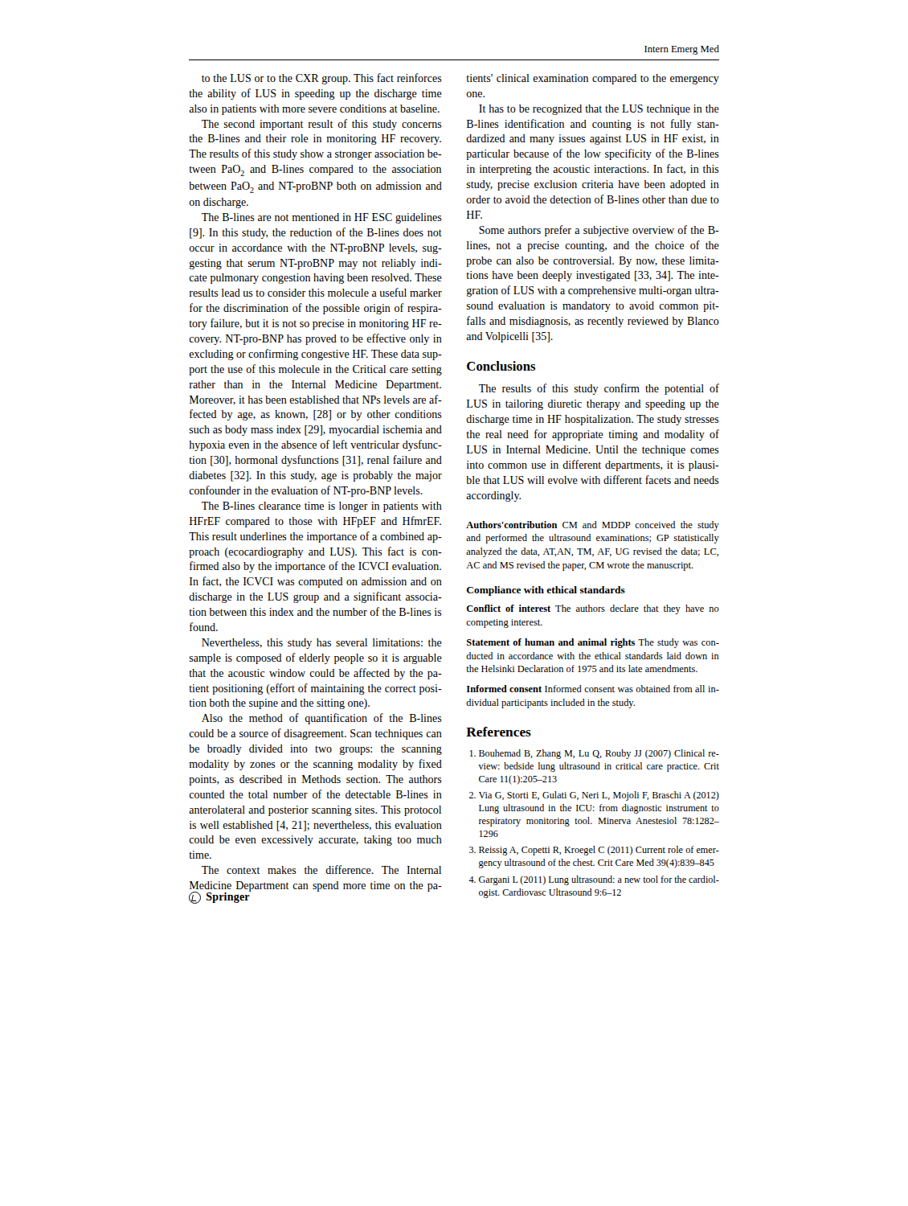Intern Emerg Med
to the LUS or to the CXR group. This fact reinforces the ability of LUS in speeding up the discharge time also in patients with more severe conditions at baseline.
The second important result of this study concerns the B-lines and their role in monitoring HF recovery. The results of this study show a stronger association between PaO2 and B-lines compared to the association between PaO2 and NT-proBNP both on admission and on discharge.
The B-lines are not mentioned in HF ESC guidelines [9]. In this study, the reduction of the B-lines does not occur in accordance with the NT-proBNP levels, suggesting that serum NT-proBNP may not reliably indicate pulmonary congestion having been resolved. These results lead us to consider this molecule a useful marker for the discrimination of the possible origin of respiratory failure, but it is not so precise in monitoring HF recovery. NT-pro-BNP has proved to be effective only in excluding or confirming congestive HF. These data support the use of this molecule in the Critical care setting rather than in the Internal Medicine Department. Moreover, it has been established that NPs levels are affected by age, as known, [28] or by other conditions such as body mass index [29], myocardial ischemia and hypoxia even in the absence of left ventricular dysfunction [30], hormonal dysfunctions [31], renal failure and diabetes [32]. In this study, age is probably the major confounder in the evaluation of NT-pro-BNP levels.
The B-lines clearance time is longer in patients with HFrEF compared to those with HFpEF and HfmrEF. This result underlines the importance of a combined approach (ecocardiography and LUS). This fact is confirmed also by the importance of the ICVCI evaluation. In fact, the ICVCI was computed on admission and on discharge in the LUS group and a significant association between this index and the number of the B-lines is found.
Nevertheless, this study has several limitations: the sample is composed of elderly people so it is arguable that the acoustic window could be affected by the patient positioning (effort of maintaining the correct position both the supine and the sitting one).
Also the method of quantification of the B-lines could be a source of disagreement. Scan techniques can be broadly divided into two groups: the scanning modality by zones or the scanning modality by fixed points, as described in Methods section. The authors counted the total number of the detectable B-lines in anterolateral and posterior scanning sites. This protocol is well established [4, 21]; nevertheless, this evaluation could be even excessively accurate, taking too much time.
The context makes the difference. The Internal Medicine Department can spend more time on the patients' clinical examination compared to the emergency one.
It has to be recognized that the LUS technique in the B-lines identification and counting is not fully standardized and many issues against LUS in HF exist, in particular because of the low specificity of the B-lines in interpreting the acoustic interactions. In fact, in this study, precise exclusion criteria have been adopted in order to avoid the detection of B-lines other than due to HF.
Some authors prefer a subjective overview of the B-lines, not a precise counting, and the choice of the probe can also be controversial. By now, these limitations have been deeply investigated [33, 34]. The integration of LUS with a comprehensive multi-organ ultrasound evaluation is mandatory to avoid common pitfalls and misdiagnosis, as recently reviewed by Blanco and Volpicelli [35].
Conclusions
The results of this study confirm the potential of LUS in tailoring diuretic therapy and speeding up the discharge time in HF hospitalization. The study stresses the real need for appropriate timing and modality of LUS in Internal Medicine. Until the technique comes into common use in different departments, it is plausible that LUS will evolve with different facets and needs accordingly.
Authors'contribution CM and MDDP conceived the study and performed the ultrasound examinations; GP statistically analyzed the data, AT,AN, TM, AF, UG revised the data; LC, AC and MS revised the paper, CM wrote the manuscript.
Compliance with ethical standards
Conflict of interest The authors declare that they have no competing interest.
Statement of human and animal rights The study was conducted in accordance with the ethical standards laid down in the Helsinki Declaration of 1975 and its late amendments.
Informed consent Informed consent was obtained from all individual participants included in the study.
References
Bouhemad B, Zhang M, Lu Q, Rouby JJ (2007) Clinical review: bedside lung ultrasound in critical care practice. Crit Care 11(1):205–213
Via G, Storti E, Gulati G, Neri L, Mojoli F, Braschi A (2012) Lung ultrasound in the ICU: from diagnostic instrument to respiratory monitoring tool. Minerva Anestesiol 78:1282–1296
Reissig A, Copetti R, Kroegel C (2011) Current role of emergency ultrasound of the chest. Crit Care Med 39(4):839–845
Gargani L (2011) Lung ultrasound: a new tool for the cardiologist. Cardiovasc Ultrasound 9:6–12
Springer